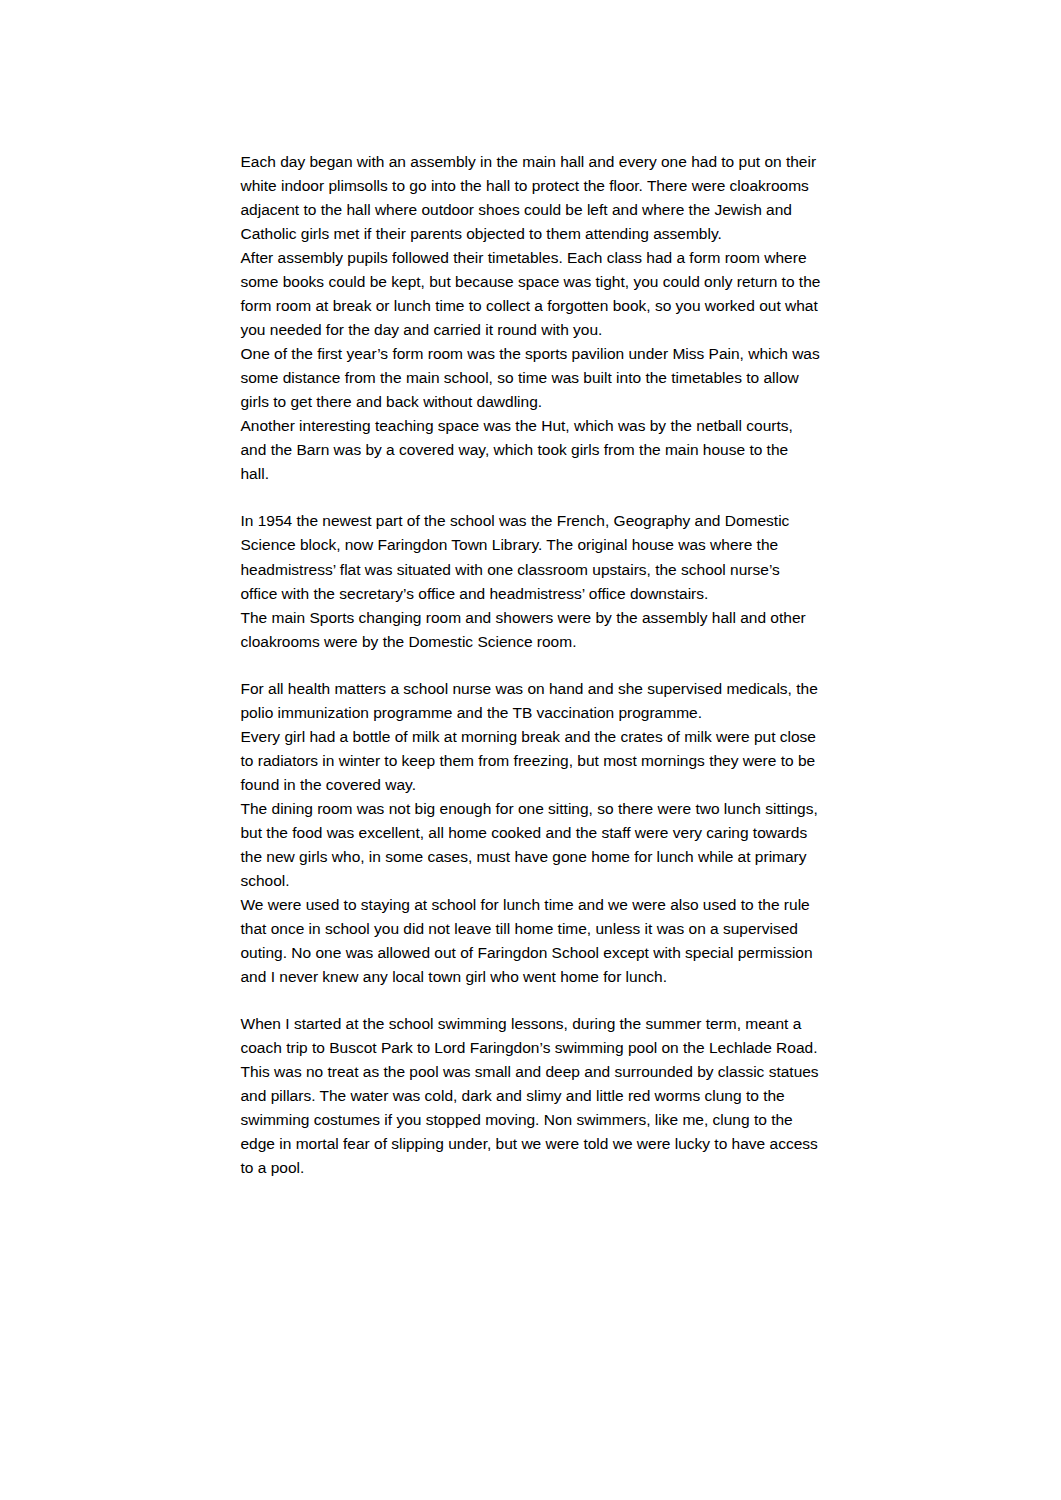Each day began with an assembly in the main hall and every one had to put on their white indoor plimsolls to go into the hall to protect the floor. There were cloakrooms adjacent to the hall where outdoor shoes could be left and where the Jewish and Catholic girls met if their parents objected to them attending assembly.
After assembly pupils followed their timetables. Each class had a form room where some books could be kept, but because space was tight, you could only return to the form room at break or lunch time to collect a forgotten book, so you worked out what you needed for the day and carried it round with you.
One of the first year’s form room was the sports pavilion under Miss Pain, which was some distance from the main school, so time was built into the timetables to allow girls to get there and back without dawdling.
Another interesting teaching space was the Hut, which was by the netball courts, and the Barn was by a covered way, which took girls from the main house to the hall.
In 1954 the newest part of the school was the French, Geography and Domestic Science block, now Faringdon Town Library. The original house was where the headmistress’ flat was situated with one classroom upstairs, the school nurse’s office with the secretary’s office and headmistress’ office downstairs.
The main Sports changing room and showers were by the assembly hall and other cloakrooms were by the Domestic Science room.
For all health matters a school nurse was on hand and she supervised medicals, the polio immunization programme and the TB vaccination programme.
Every girl had a bottle of milk at morning break and the crates of milk were put close to radiators in winter to keep them from freezing, but most mornings they were to be found in the covered way.
The dining room was not big enough for one sitting, so there were two lunch sittings, but the food was excellent, all home cooked and the staff were very caring towards the new girls who, in some cases, must have gone home for lunch while at primary school.
We were used to staying at school for lunch time and we were also used to the rule that once in school you did not leave till home time, unless it was on a supervised outing. No one was allowed out of Faringdon School except with special permission and I never knew any local town girl who went home for lunch.
When I started at the school swimming lessons, during the summer term, meant a coach trip to Buscot Park to Lord Faringdon’s swimming pool on the Lechlade Road. This was no treat as the pool was small and deep and surrounded by classic statues and pillars. The water was cold, dark and slimy and little red worms clung to the swimming costumes if you stopped moving. Non swimmers, like me, clung to the edge in mortal fear of slipping under, but we were told we were lucky to have access to a pool.